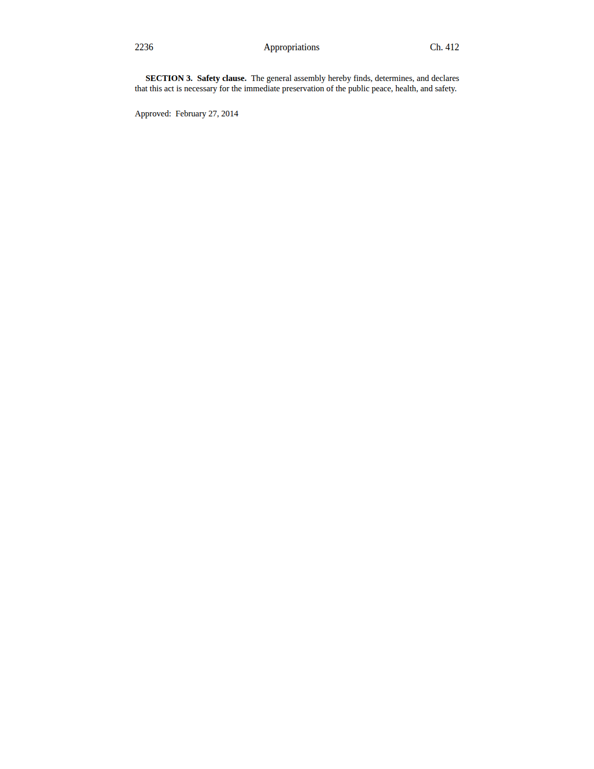2236 Appropriations Ch. 412
SECTION 3. Safety clause. The general assembly hereby finds, determines, and declares that this act is necessary for the immediate preservation of the public peace, health, and safety.
Approved: February 27, 2014